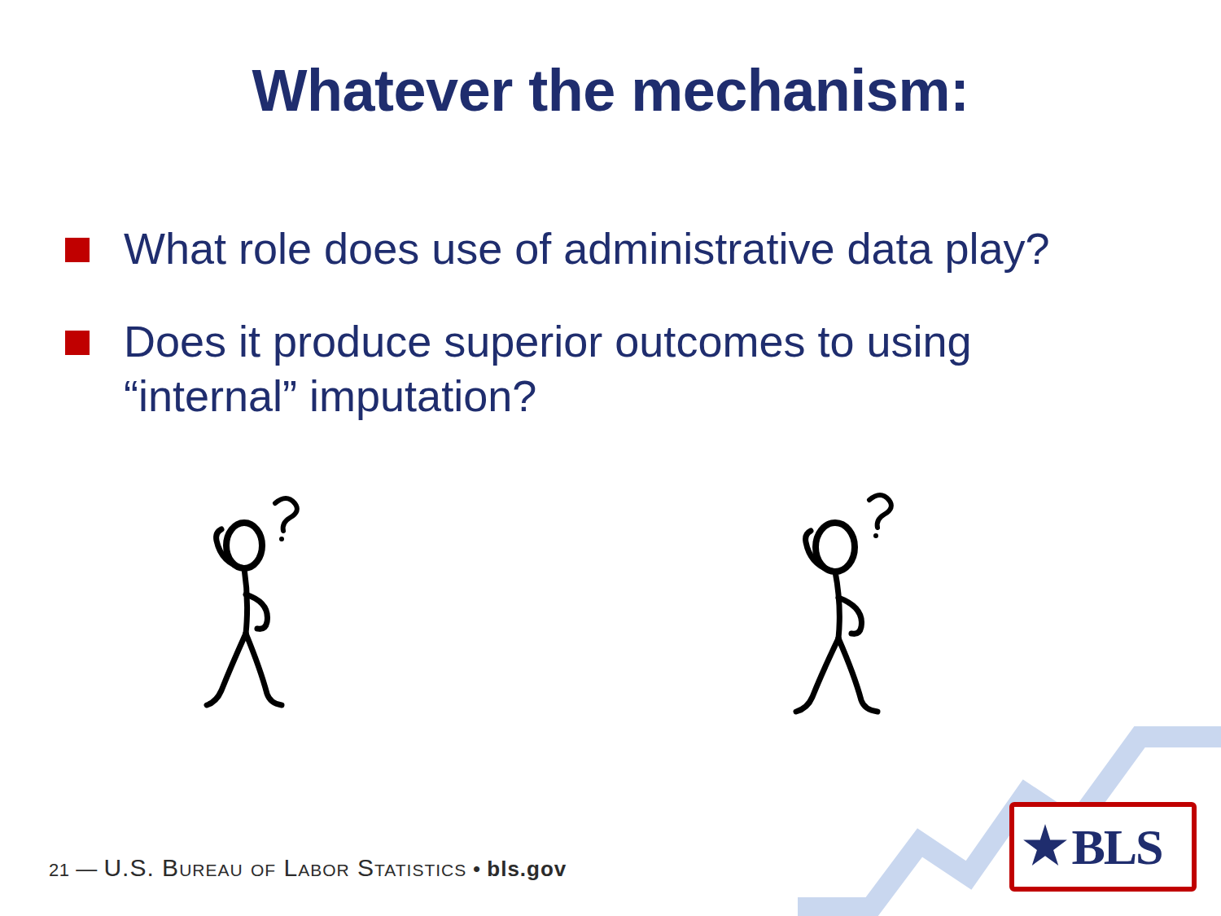Whatever the mechanism:
What role does use of administrative data play?
Does it produce superior outcomes to using “internal” imputation?
21 — U.S. Bureau of Labor Statistics • bls.gov
BLS